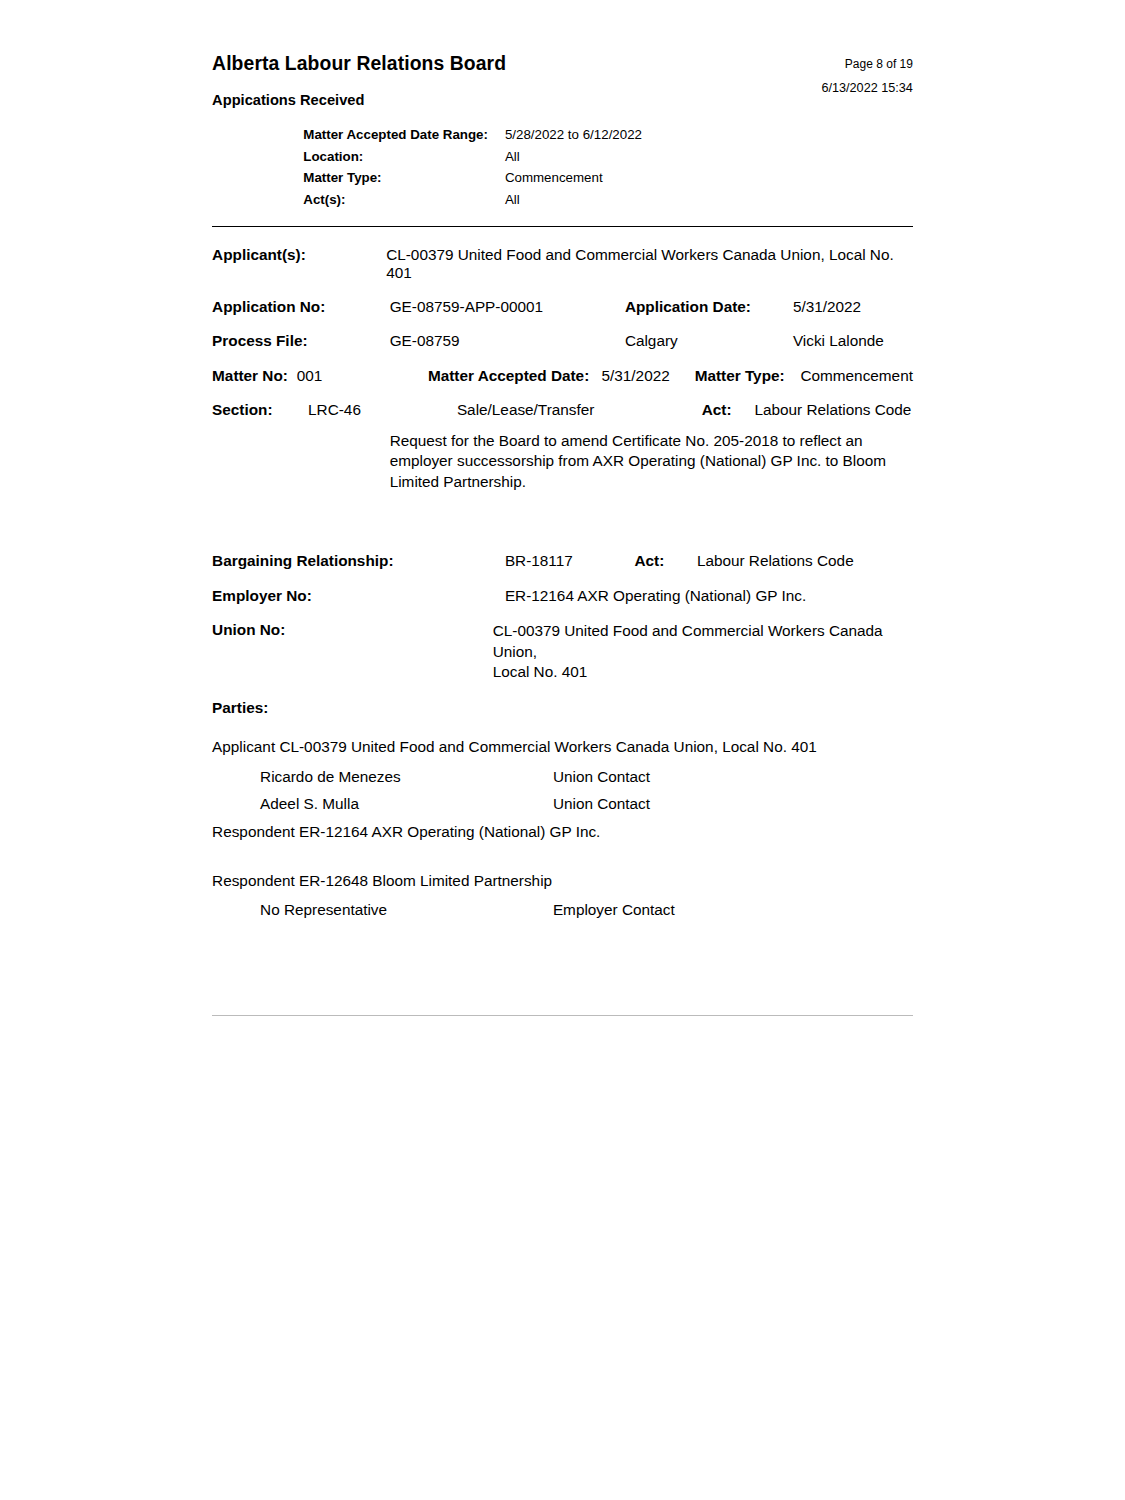Alberta Labour Relations Board
Appications Received
Page 8 of 19
6/13/2022 15:34
| Matter Accepted Date Range: | 5/28/2022 to 6/12/2022 |
| Location: | All |
| Matter Type: | Commencement |
| Act(s): | All |
Applicant(s):
CL-00379 United Food and Commercial Workers Canada Union, Local No. 401
Application No:
GE-08759-APP-00001
Application Date:
5/31/2022
Process File:
GE-08759
Calgary
Vicki Lalonde
Matter No:
001
Matter Accepted Date:
5/31/2022
Matter Type:
Commencement
Section:
LRC-46
Sale/Lease/Transfer
Act:
Labour Relations Code
Request for the Board to amend Certificate No. 205-2018 to reflect an employer successorship from AXR Operating (National) GP Inc. to Bloom Limited Partnership.
Bargaining Relationship:
BR-18117
Act:
Labour Relations Code
Employer No:
ER-12164 AXR Operating (National) GP Inc.
Union No:
CL-00379 United Food and Commercial Workers Canada Union,
Local No. 401
Parties:
Applicant CL-00379 United Food and Commercial Workers Canada Union, Local No. 401
Ricardo de Menezes
Union Contact
Adeel S. Mulla
Union Contact
Respondent ER-12164 AXR Operating (National) GP Inc.
Respondent ER-12648 Bloom Limited Partnership
No Representative
Employer Contact